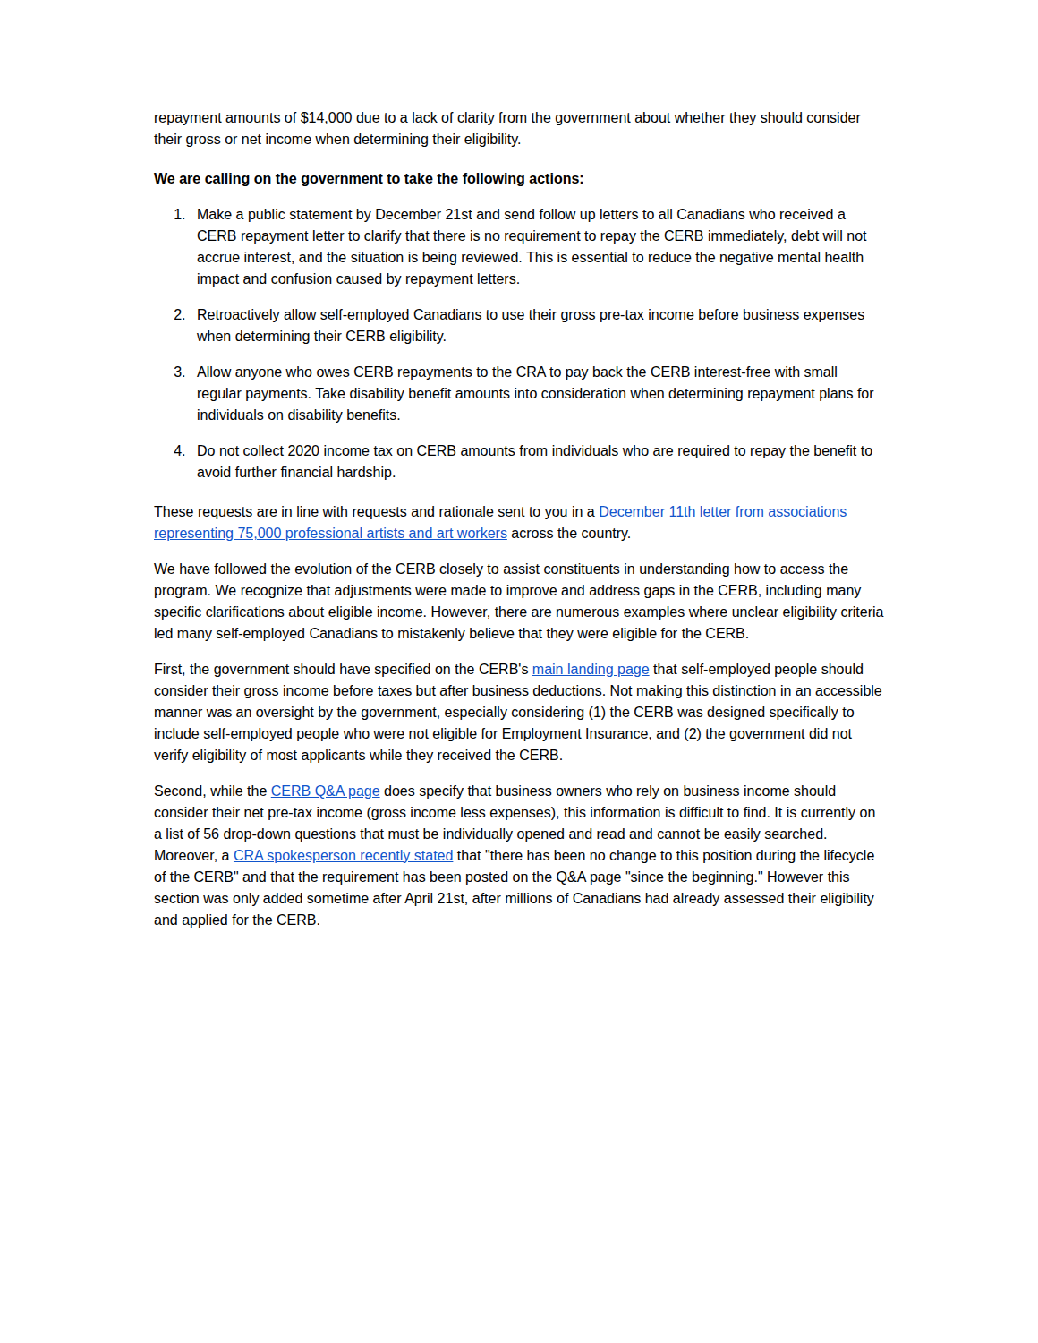repayment amounts of $14,000 due to a lack of clarity from the government about whether they should consider their gross or net income when determining their eligibility.
We are calling on the government to take the following actions:
Make a public statement by December 21st and send follow up letters to all Canadians who received a CERB repayment letter to clarify that there is no requirement to repay the CERB immediately, debt will not accrue interest, and the situation is being reviewed. This is essential to reduce the negative mental health impact and confusion caused by repayment letters.
Retroactively allow self-employed Canadians to use their gross pre-tax income before business expenses when determining their CERB eligibility.
Allow anyone who owes CERB repayments to the CRA to pay back the CERB interest-free with small regular payments. Take disability benefit amounts into consideration when determining repayment plans for individuals on disability benefits.
Do not collect 2020 income tax on CERB amounts from individuals who are required to repay the benefit to avoid further financial hardship.
These requests are in line with requests and rationale sent to you in a December 11th letter from associations representing 75,000 professional artists and art workers across the country.
We have followed the evolution of the CERB closely to assist constituents in understanding how to access the program. We recognize that adjustments were made to improve and address gaps in the CERB, including many specific clarifications about eligible income. However, there are numerous examples where unclear eligibility criteria led many self-employed Canadians to mistakenly believe that they were eligible for the CERB.
First, the government should have specified on the CERB's main landing page that self-employed people should consider their gross income before taxes but after business deductions. Not making this distinction in an accessible manner was an oversight by the government, especially considering (1) the CERB was designed specifically to include self-employed people who were not eligible for Employment Insurance, and (2) the government did not verify eligibility of most applicants while they received the CERB.
Second, while the CERB Q&A page does specify that business owners who rely on business income should consider their net pre-tax income (gross income less expenses), this information is difficult to find. It is currently on a list of 56 drop-down questions that must be individually opened and read and cannot be easily searched. Moreover, a CRA spokesperson recently stated that "there has been no change to this position during the lifecycle of the CERB" and that the requirement has been posted on the Q&A page "since the beginning." However this section was only added sometime after April 21st, after millions of Canadians had already assessed their eligibility and applied for the CERB.